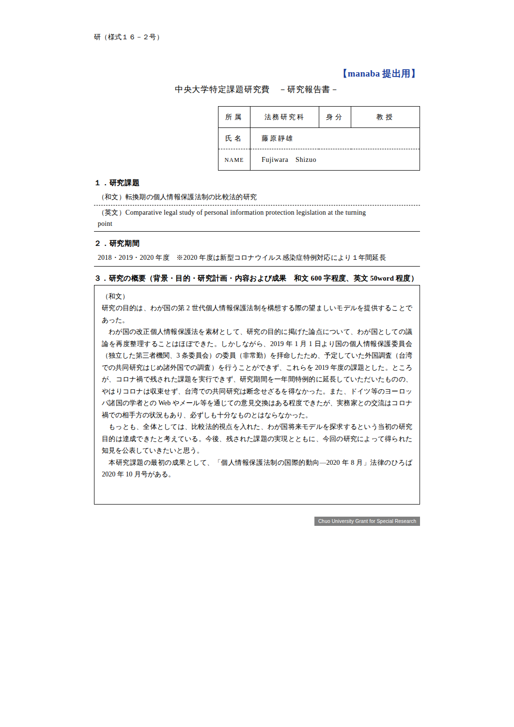研（様式１６－２号）
【manaba 提出用】
中央大学特定課題研究費　－研究報告書－
| 所属 | 法務研究科 | 身分 | 教授 |
| 氏名 | 藤原靜雄 |
| NAME | Fujiwara Shizuo |
１．研究課題
（和文）転換期の個人情報保護法制の比較法的研究
（英文）Comparative legal study of personal information protection legislation at the turningpoint
２．研究期間
2018・2019・2020 年度　※2020 年度は新型コロナウイルス感染症特例対応により１年間延長
３．研究の概要（背景・目的・研究計画・内容および成果　和文 600 字程度、英文 50word 程度）
（和文）
研究の目的は、わが国の第 2 世代個人情報保護法制を構想する際の望ましいモデルを提供することであった。
わが国の改正個人情報保護法を素材として、研究の目的に掲げた論点について、わが国としての議論を再度整理することはほぼできた。しかしながら、2019 年 1 月 1 日より国の個人情報保護委員会（独立した第三者機関、3 条委員会）の委員（非常勤）を拝命したため、予定していた外国調査（台湾での共同研究はじめ諸外国での調査）を行うことができず、これらを 2019 年度の課題とした。ところが、コロナ禍で残された課題を実行できず、研究期間を一年間特例的に延長していただいたものの、やはりコロナは収束せず、台湾での共同研究は断念せざるを得なかった。また、ドイツ等のヨーロッパ諸国の学者との Web やメール等を通じての意見交換はある程度できたが、実務家との交流はコロナ禍での相手方の状況もあり、必ずしも十分なものとはならなかった。
もっとも、全体としては、比較法的視点を入れた、わが国将来モデルを探求するという当初の研究目的は達成できたと考えている。今後、残された課題の実現とともに、今回の研究によって得られた知見を公表していきたいと思う。
本研究課題の最初の成果として、「個人情報保護法制の国際的動向―2020 年 8 月」法律のひろば 2020 年 10 月号がある。
Chuo University Grant for Special Research